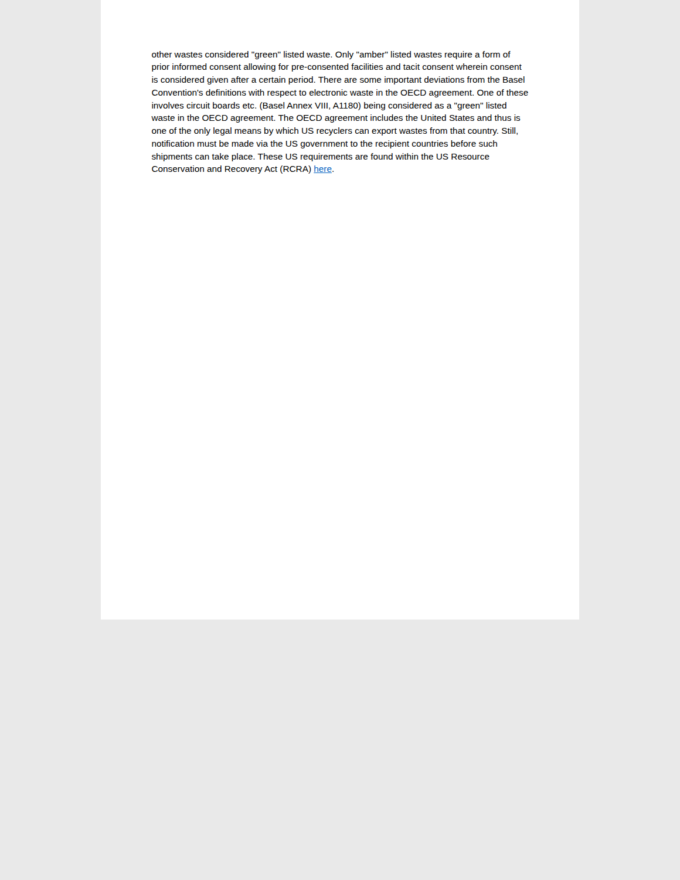other wastes considered "green" listed waste. Only "amber" listed wastes require a form of prior informed consent allowing for pre-consented facilities and tacit consent wherein consent is considered given after a certain period. There are some important deviations from the Basel Convention's definitions with respect to electronic waste in the OECD agreement. One of these involves circuit boards etc. (Basel Annex VIII, A1180) being considered as a "green" listed waste in the OECD agreement. The OECD agreement includes the United States and thus is one of the only legal means by which US recyclers can export wastes from that country. Still, notification must be made via the US government to the recipient countries before such shipments can take place. These US requirements are found within the US Resource Conservation and Recovery Act (RCRA) here.